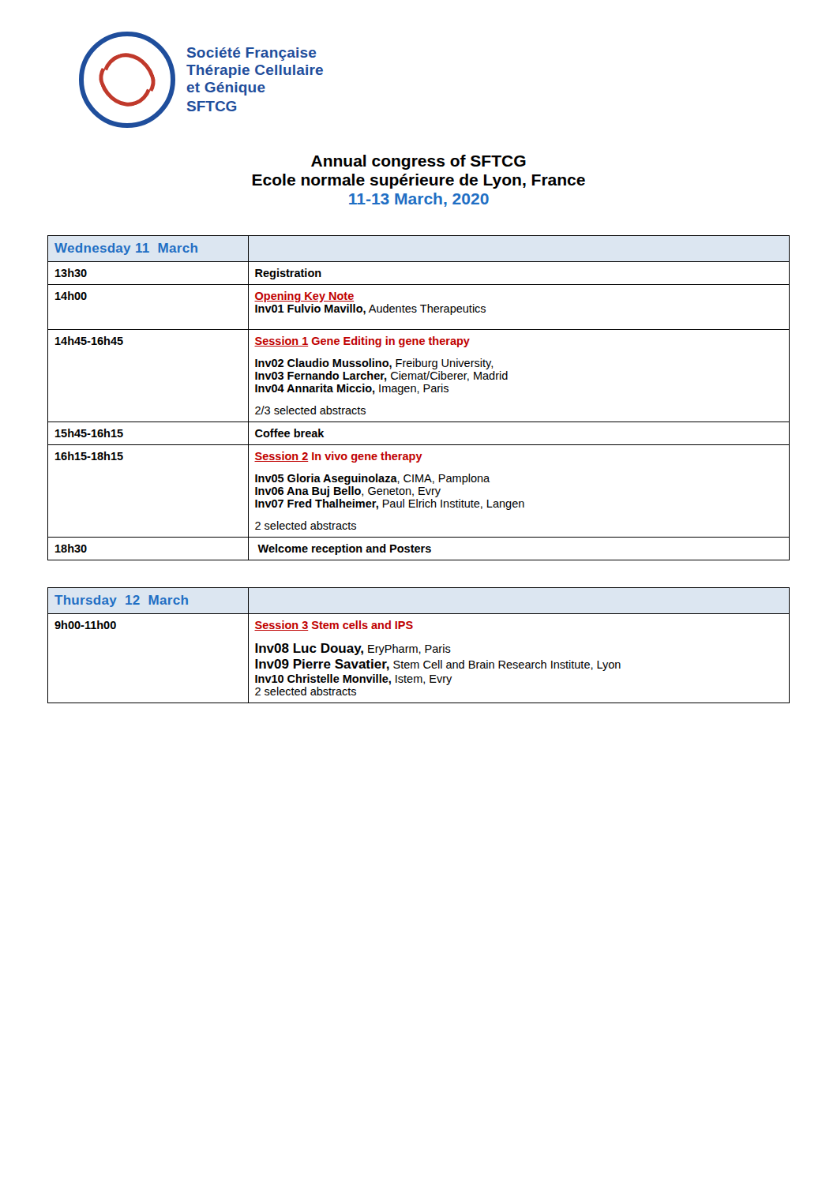Société Française
Thérapie Cellulaire
et Génique
SFTCG
Annual congress of SFTCG
Ecole normale supérieure de Lyon, France
11-13 March, 2020
| Wednesday 11 March | |
| 13h30 | Registration |
| 14h00 | Opening Key Note Inv01 Fulvio Mavillo, Audentes Therapeutics |
| 14h45-16h45 | Session 1 Gene Editing in gene therapy Inv02 Claudio Mussolino, Freiburg University, Inv03 Fernando Larcher, Ciemat/Ciberer, Madrid Inv04 Annarita Miccio, Imagen, Paris 2/3 selected abstracts |
| 15h45-16h15 | Coffee break |
| 16h15-18h15 | Session 2 In vivo gene therapy Inv05 Gloria Aseguinolaza , CIMA, Pamplona Inv06 Ana Buj Bello , Geneton, Evry Inv07 Fred Thalheimer, Paul Elrich Institute, Langen 2 selected abstracts |
| 18h30 | Welcome reception and Posters |
| Thursday 12 March | |
| 9h00-11h00 | Session 3 Stem cells and IPS Inv08 Luc Douay, EryPharm, Paris Inv09 Pierre Savatier, Stem Cell and Brain Research Institute, Lyon Inv10 Christelle Monville, Istem, Evry 2 selected abstracts |